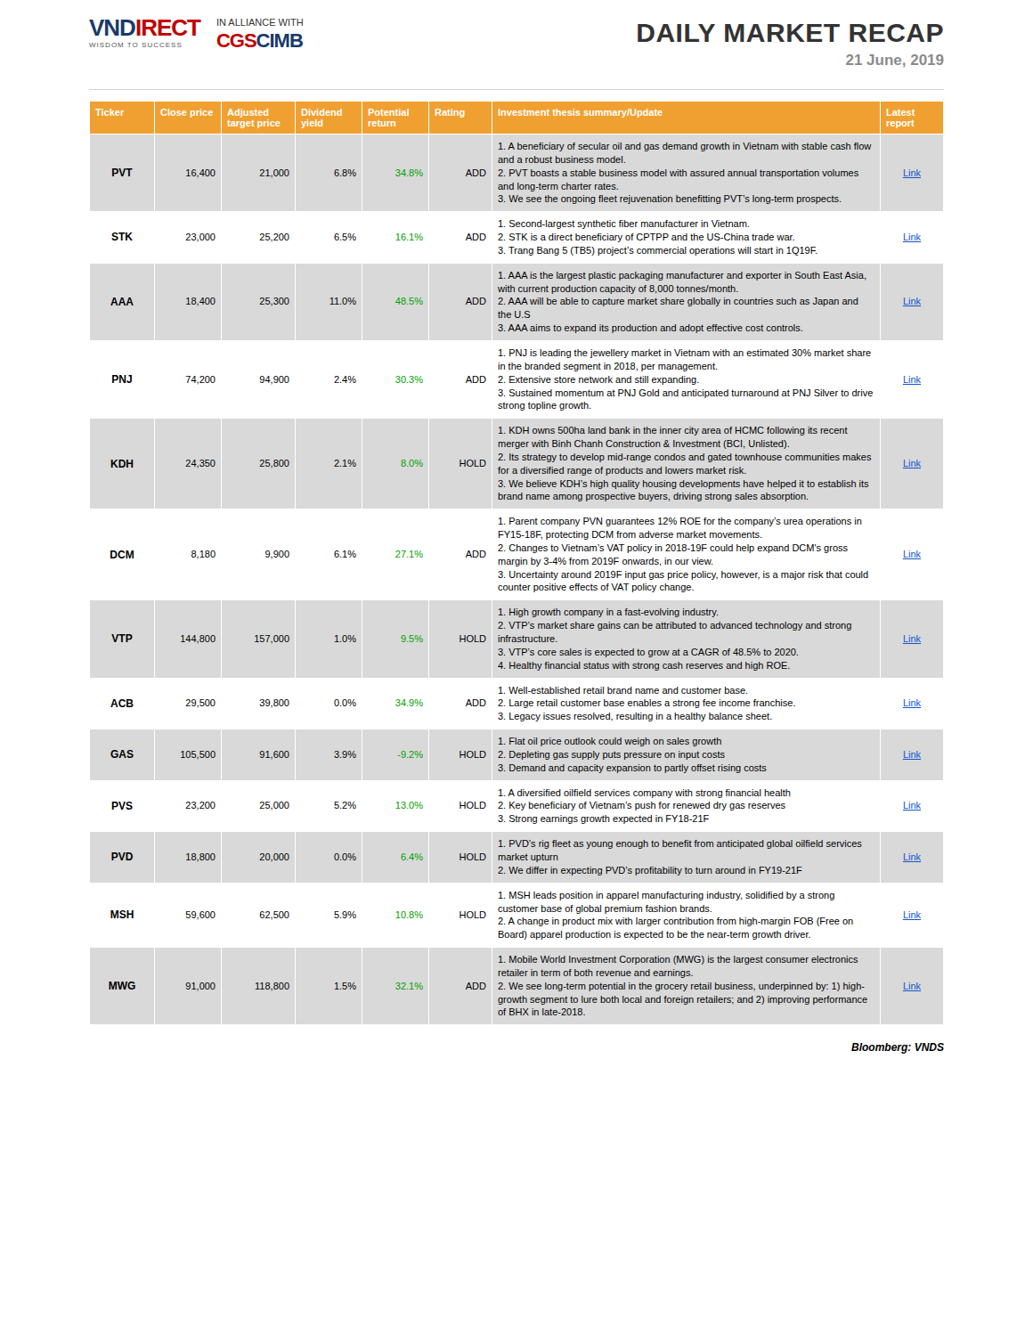VNDIRECT
WISDOM TO SUCCESS
IN ALLIANCE WITH
CGSCIMB
DAILY MARKET RECAP
21 June, 2019
| Ticker | Close price | Adjusted target price | Dividend yield | Potential return | Rating | Investment thesis summary/Update | Latest report |
| --- | --- | --- | --- | --- | --- | --- | --- |
| PVT | 16,400 | 21,000 | 6.8% | 34.8% | ADD | 1. A beneficiary of secular oil and gas demand growth in Vietnam with stable cash flow and a robust business model. 2. PVT boasts a stable business model with assured annual transportation volumes and long-term charter rates. 3. We see the ongoing fleet rejuvenation benefitting PVT’s long-term prospects. | Link |
| STK | 23,000 | 25,200 | 6.5% | 16.1% | ADD | 1. Second-largest synthetic fiber manufacturer in Vietnam. 2. STK is a direct beneficiary of CPTPP and the US-China trade war. 3. Trang Bang 5 (TB5) project’s commercial operations will start in 1Q19F. | Link |
| AAA | 18,400 | 25,300 | 11.0% | 48.5% | ADD | 1. AAA is the largest plastic packaging manufacturer and exporter in South East Asia, with current production capacity of 8,000 tonnes/month. 2. AAA will be able to capture market share globally in countries such as Japan and the U.S 3. AAA aims to expand its production and adopt effective cost controls. | Link |
| PNJ | 74,200 | 94,900 | 2.4% | 30.3% | ADD | 1. PNJ is leading the jewellery market in Vietnam with an estimated 30% market share in the branded segment in 2018, per management. 2. Extensive store network and still expanding. 3. Sustained momentum at PNJ Gold and anticipated turnaround at PNJ Silver to drive strong topline growth. | Link |
| KDH | 24,350 | 25,800 | 2.1% | 8.0% | HOLD | 1. KDH owns 500ha land bank in the inner city area of HCMC following its recent merger with Binh Chanh Construction & Investment (BCI, Unlisted). 2. Its strategy to develop mid-range condos and gated townhouse communities makes for a diversified range of products and lowers market risk. 3. We believe KDH’s high quality housing developments have helped it to establish its brand name among prospective buyers, driving strong sales absorption. | Link |
| DCM | 8,180 | 9,900 | 6.1% | 27.1% | ADD | 1. Parent company PVN guarantees 12% ROE for the company’s urea operations in FY15-18F, protecting DCM from adverse market movements. 2. Changes to Vietnam’s VAT policy in 2018-19F could help expand DCM's gross margin by 3-4% from 2019F onwards, in our view. 3. Uncertainty around 2019F input gas price policy, however, is a major risk that could counter positive effects of VAT policy change. | Link |
| VTP | 144,800 | 157,000 | 1.0% | 9.5% | HOLD | 1. High growth company in a fast-evolving industry. 2. VTP’s market share gains can be attributed to advanced technology and strong infrastructure. 3. VTP’s core sales is expected to grow at a CAGR of 48.5% to 2020. 4. Healthy financial status with strong cash reserves and high ROE. | Link |
| ACB | 29,500 | 39,800 | 0.0% | 34.9% | ADD | 1. Well-established retail brand name and customer base. 2. Large retail customer base enables a strong fee income franchise. 3. Legacy issues resolved, resulting in a healthy balance sheet. | Link |
| GAS | 105,500 | 91,600 | 3.9% | -9.2% | HOLD | 1. Flat oil price outlook could weigh on sales growth 2. Depleting gas supply puts pressure on input costs 3. Demand and capacity expansion to partly offset rising costs | Link |
| PVS | 23,200 | 25,000 | 5.2% | 13.0% | HOLD | 1. A diversified oilfield services company with strong financial health 2. Key beneficiary of Vietnam’s push for renewed dry gas reserves 3. Strong earnings growth expected in FY18-21F | Link |
| PVD | 18,800 | 20,000 | 0.0% | 6.4% | HOLD | 1. PVD’s rig fleet as young enough to benefit from anticipated global oilfield services market upturn 2. We differ in expecting PVD’s profitability to turn around in FY19-21F | Link |
| MSH | 59,600 | 62,500 | 5.9% | 10.8% | HOLD | 1. MSH leads position in apparel manufacturing industry, solidified by a strong customer base of global premium fashion brands. 2. A change in product mix with larger contribution from high-margin FOB (Free on Board) apparel production is expected to be the near-term growth driver. | Link |
| MWG | 91,000 | 118,800 | 1.5% | 32.1% | ADD | 1. Mobile World Investment Corporation (MWG) is the largest consumer electronics retailer in term of both revenue and earnings. 2. We see long-term potential in the grocery retail business, underpinned by: 1) high-growth segment to lure both local and foreign retailers; and 2) improving performance of BHX in late-2018. | Link |
Bloomberg: VNDS